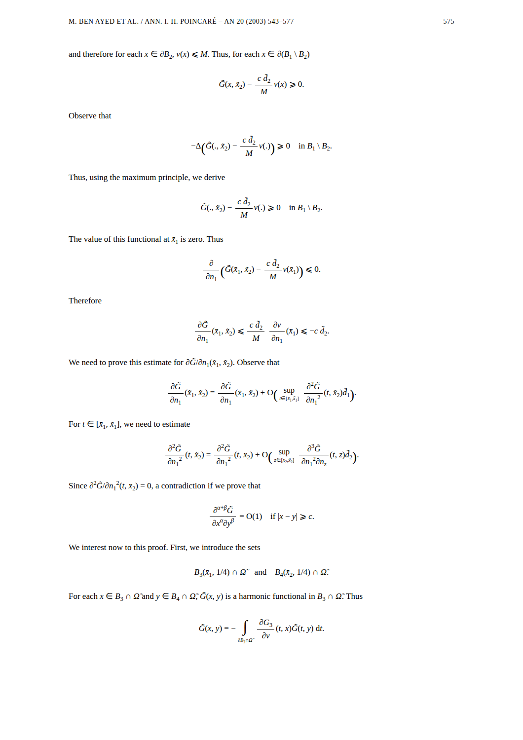M. Ben Ayed et al. / Ann. I. H. Poincaré – AN 20 (2003) 543–577 575
and therefore for each x ∈ ∂B2, v(x) ⩽ M. Thus, for each x ∈ ∂(B1 \ B2)
G̃(x, x̃2) − c d̃2 M v(x) ⩾ 0.
Observe that
−Δ(G̃(., x̃2) − c d̃2 M v(.)) ⩾ 0 in B1 \ B2.
Thus, using the maximum principle, we derive
G̃(., x̃2) − c d̃2 M v(.) ⩾ 0 in B1 \ B2.
The value of this functional at x̄1 is zero. Thus
∂∂n1(G̃(x̄1, x̃2) − c d̃2 M v(x̄1)) ⩽ 0.
Therefore
∂G̃∂n1(x̄1, x̃2) ⩽ c d̃2 M ∂v∂n1(x̄1) ⩽ −c d̃2.
We need to prove this estimate for ∂G̃/∂n1(x̃1, x̃2). Observe that
∂G̃∂n1(x̃1, x̃2) = ∂G̃∂n1(x̄1, x̃2) + O(sup t∈[x̄1,x̃1] ∂2G̃∂n12(t, x̃2)d̃1).
For t ∈ [x̄1, x̃1], we need to estimate
∂2G̃∂n12(t, x̃2) = ∂2G̃∂n12(t, x̄2) + O(sup z∈[x̄2,x̃2] ∂3G̃∂n12∂nz(t, z)d̃2).
Since ∂2G̃/∂n12(t, x̄2) = 0, a contradiction if we prove that
∂α+βG̃∂xα∂yβ = O(1) if |x − y| ⩾ c.
We interest now to this proof. First, we introduce the sets
B3(x̄1, 1/4) ∩ Ω̃ and B4(x̄2, 1/4) ∩ Ω̃.
For each x ∈ B3 ∩ Ω̃ and y ∈ B4 ∩ Ω̃, G̃(x, y) is a harmonic functional in B3 ∩ Ω̃. Thus
G̃(x, y) = − ∫∂B3∩Ω̃ ∂G3∂ν(t, x)G̃(t, y) dt.